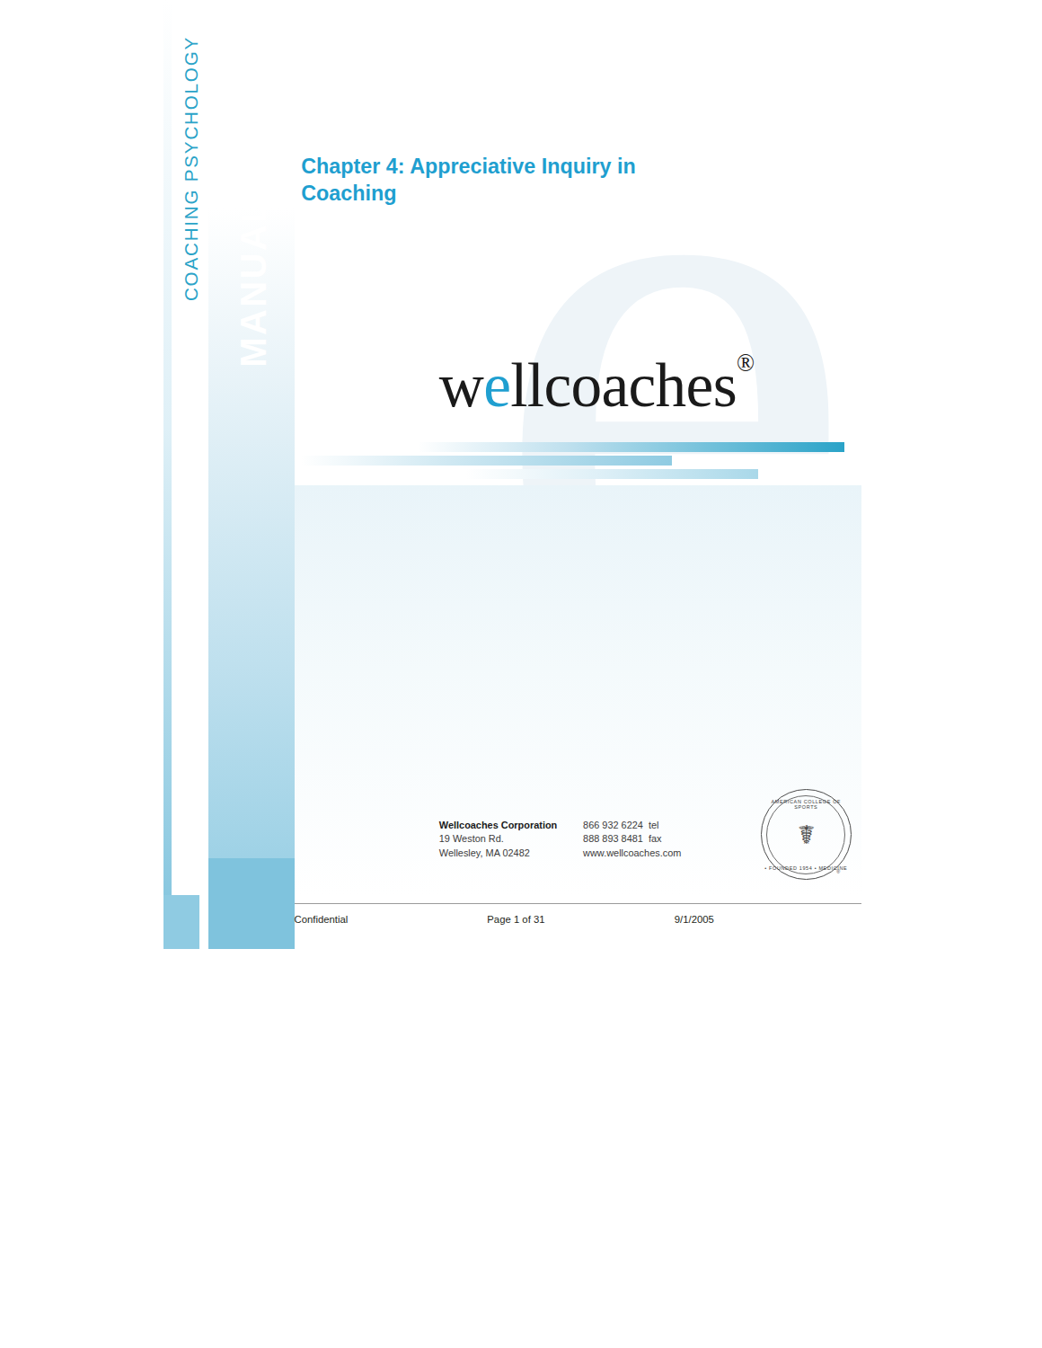e
COACHING PSYCHOLOGY
MANUAL
Chapter 4: Appreciative Inquiry in Coaching
wellcoaches®
| Wellcoaches Corporation | 866 932 6224 tel |
| 19 Weston Rd. | 888 893 8481 fax |
| Wellesley, MA 02482 | www.wellcoaches.com |
American College of Sports
☤
• Founded 1954 • Medicine
®
| Confidential | Page 1 of 31 | 9/1/2005 |